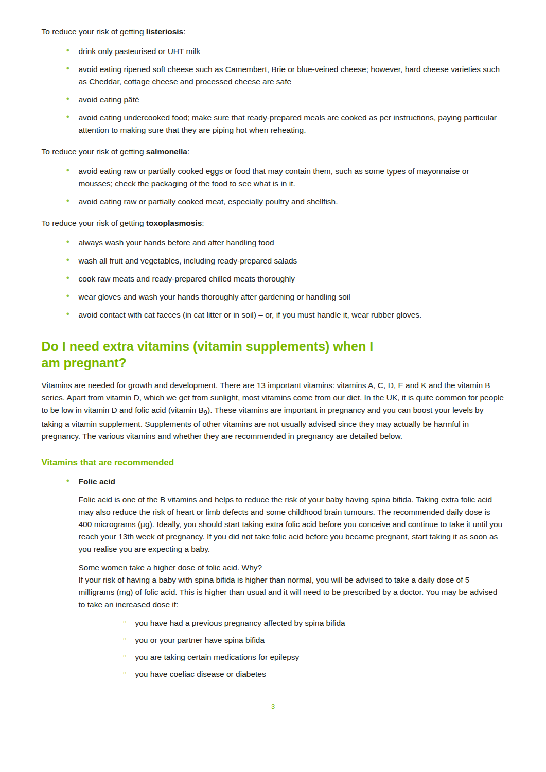To reduce your risk of getting listeriosis:
drink only pasteurised or UHT milk
avoid eating ripened soft cheese such as Camembert, Brie or blue-veined cheese; however, hard cheese varieties such as Cheddar, cottage cheese and processed cheese are safe
avoid eating pâté
avoid eating undercooked food; make sure that ready-prepared meals are cooked as per instructions, paying particular attention to making sure that they are piping hot when reheating.
To reduce your risk of getting salmonella:
avoid eating raw or partially cooked eggs or food that may contain them, such as some types of mayonnaise or mousses; check the packaging of the food to see what is in it.
avoid eating raw or partially cooked meat, especially poultry and shellfish.
To reduce your risk of getting toxoplasmosis:
always wash your hands before and after handling food
wash all fruit and vegetables, including ready-prepared salads
cook raw meats and ready-prepared chilled meats thoroughly
wear gloves and wash your hands thoroughly after gardening or handling soil
avoid contact with cat faeces (in cat litter or in soil) – or, if you must handle it, wear rubber gloves.
Do I need extra vitamins (vitamin supplements) when I
am pregnant?
Vitamins are needed for growth and development. There are 13 important vitamins: vitamins A, C, D, E and K and the vitamin B series. Apart from vitamin D, which we get from sunlight, most vitamins come from our diet. In the UK, it is quite common for people to be low in vitamin D and folic acid (vitamin B9). These vitamins are important in pregnancy and you can boost your levels by taking a vitamin supplement. Supplements of other vitamins are not usually advised since they may actually be harmful in pregnancy. The various vitamins and whether they are recommended in pregnancy are detailed below.
Vitamins that are recommended
Folic acid
Folic acid is one of the B vitamins and helps to reduce the risk of your baby having spina bifida. Taking extra folic acid may also reduce the risk of heart or limb defects and some childhood brain tumours. The recommended daily dose is 400 micrograms (µg). Ideally, you should start taking extra folic acid before you conceive and continue to take it until you reach your 13th week of pregnancy. If you did not take folic acid before you became pregnant, start taking it as soon as you realise you are expecting a baby.
Some women take a higher dose of folic acid. Why?
If your risk of having a baby with spina bifida is higher than normal, you will be advised to take a daily dose of 5 milligrams (mg) of folic acid. This is higher than usual and it will need to be prescribed by a doctor. You may be advised to take an increased dose if:
you have had a previous pregnancy affected by spina bifida
you or your partner have spina bifida
you are taking certain medications for epilepsy
you have coeliac disease or diabetes
3